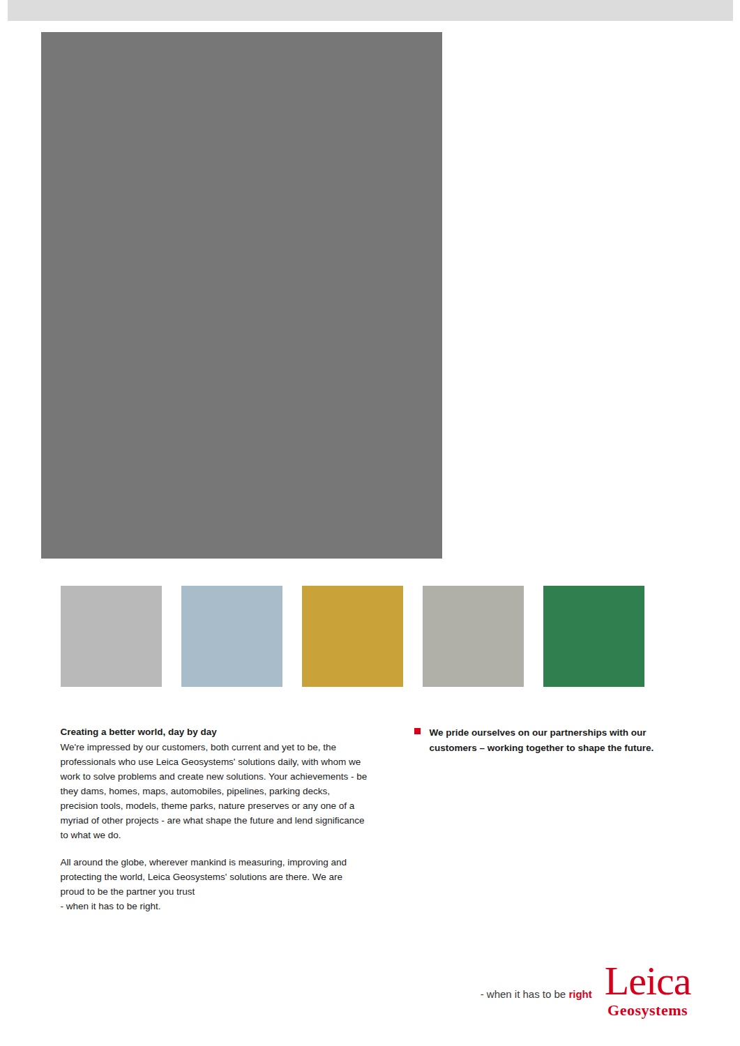Creating a better world, day by day
We're impressed by our customers, both current and yet to be, the professionals who use Leica Geosystems' solutions daily, with whom we work to solve problems and create new solutions. Your achievements - be they dams, homes, maps, automobiles, pipelines, parking decks, precision tools, models, theme parks, nature preserves or any one of a myriad of other projects - are what shape the future and lend significance to what we do.
All around the globe, wherever mankind is measuring, improving and protecting the world, Leica Geosystems' solutions are there. We are proud to be the partner you trust
- when it has to be right.
We pride ourselves on our partnerships with our customers – working together to shape the future.
- when it has to be right
Leica Geosystems